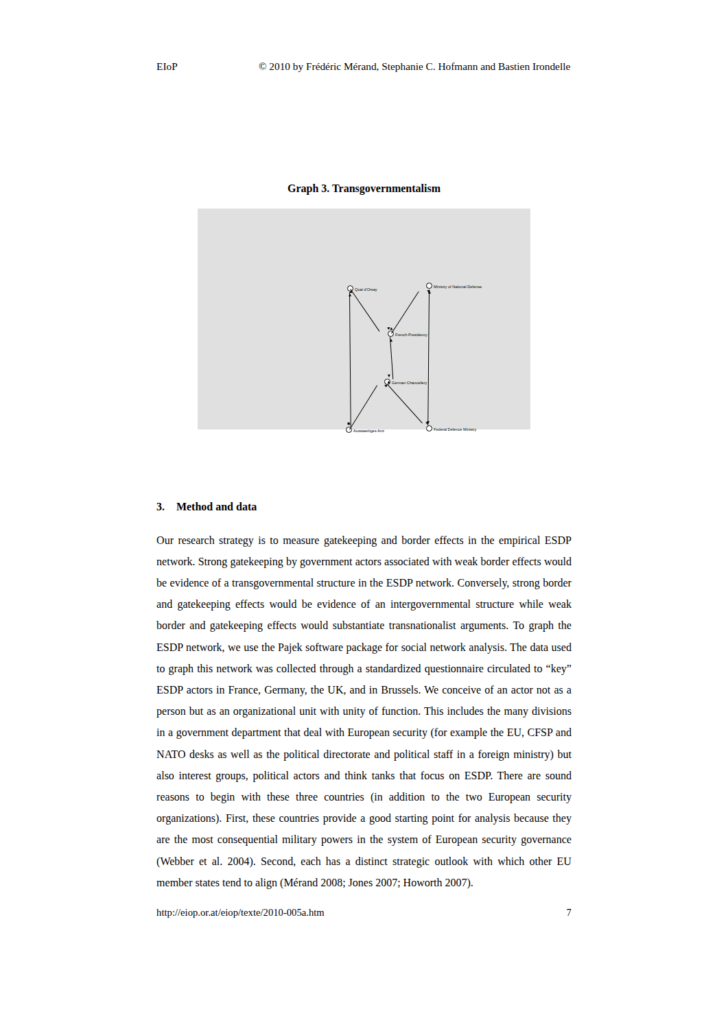EIoP
© 2010 by Frédéric Mérand, Stephanie C. Hofmann and Bastien Irondelle
Graph 3. Transgovernmentalism
Quai d'Orsay
Ministry of National Defense
French Presidency
German Chancellery
Auswaertiges Amt
Federal Defence Ministry
3. Method and data
Our research strategy is to measure gatekeeping and border effects in the empirical ESDP network. Strong gatekeeping by government actors associated with weak border effects would be evidence of a transgovernmental structure in the ESDP network. Conversely, strong border and gatekeeping effects would be evidence of an intergovernmental structure while weak border and gatekeeping effects would substantiate transnationalist arguments. To graph the ESDP network, we use the Pajek software package for social network analysis. The data used to graph this network was collected through a standardized questionnaire circulated to “key” ESDP actors in France, Germany, the UK, and in Brussels. We conceive of an actor not as a person but as an organizational unit with unity of function. This includes the many divisions in a government department that deal with European security (for example the EU, CFSP and NATO desks as well as the political directorate and political staff in a foreign ministry) but also interest groups, political actors and think tanks that focus on ESDP. There are sound reasons to begin with these three countries (in addition to the two European security organizations). First, these countries provide a good starting point for analysis because they are the most consequential military powers in the system of European security governance (Webber et al. 2004). Second, each has a distinct strategic outlook with which other EU member states tend to align (Mérand 2008; Jones 2007; Howorth 2007).
http://eiop.or.at/eiop/texte/2010-005a.htm
7